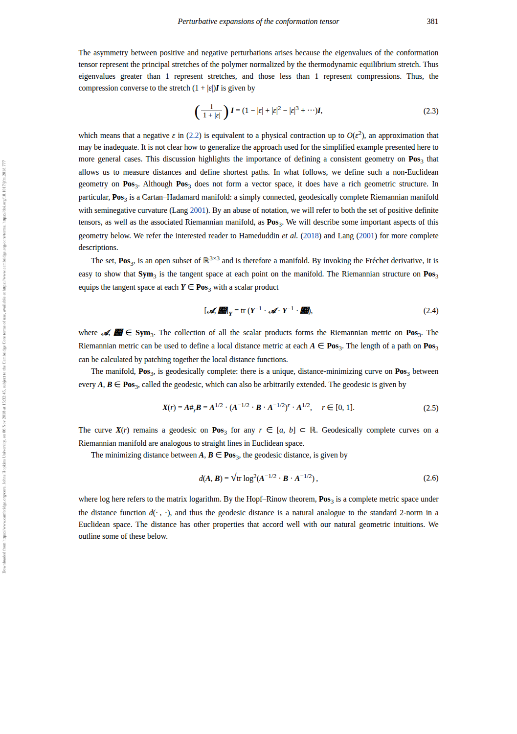Downloaded from https://www.cambridge.org/core. Johns Hopkins University, on 06 Nov 2018 at 15:32:45, subject to the Cambridge Core terms of use, available at https://www.cambridge.org/core/terms. https://doi.org/10.1017/jfm.2018.777
Perturbative expansions of the conformation tensor 381
The asymmetry between positive and negative perturbations arises because the eigenvalues of the conformation tensor represent the principal stretches of the polymer normalized by the thermodynamic equilibrium stretch. Thus eigenvalues greater than 1 represent stretches, and those less than 1 represent compressions. Thus, the compression converse to the stretch (1 + |ε|)I is given by
(11 + |ε|) I = (1 − |ε| + |ε|2 − |ε|3 + ···)I, (2.3)
which means that a negative ε in (2.2) is equivalent to a physical contraction up to O(ε2), an approximation that may be inadequate. It is not clear how to generalize the approach used for the simplified example presented here to more general cases. This discussion highlights the importance of defining a consistent geometry on Pos3 that allows us to measure distances and define shortest paths. In what follows, we define such a non-Euclidean geometry on Pos3. Although Pos3 does not form a vector space, it does have a rich geometric structure. In particular, Pos3 is a Cartan–Hadamard manifold: a simply connected, geodesically complete Riemannian manifold with seminegative curvature (Lang 2001). By an abuse of notation, we will refer to both the set of positive definite tensors, as well as the associated Riemannian manifold, as Pos3. We will describe some important aspects of this geometry below. We refer the interested reader to Hameduddin et al. (2018) and Lang (2001) for more complete descriptions.
The set, Pos3, is an open subset of ℝ3×3 and is therefore a manifold. By invoking the Fréchet derivative, it is easy to show that Sym3 is the tangent space at each point on the manifold. The Riemannian structure on Pos3 equips the tangent space at each Y ∈ Pos3 with a scalar product
[𝒜, 𝒡]Y = tr (Y−1 · 𝒜 · Y−1 · 𝒡), (2.4)
where 𝒜, 𝒡 ∈ Sym3. The collection of all the scalar products forms the Riemannian metric on Pos3. The Riemannian metric can be used to define a local distance metric at each A ∈ Pos3. The length of a path on Pos3 can be calculated by patching together the local distance functions.
The manifold, Pos3, is geodesically complete: there is a unique, distance-minimizing curve on Pos3 between every A, B ∈ Pos3, called the geodesic, which can also be arbitrarily extended. The geodesic is given by
X(r) = A#rB = A1/2 · (A−1/2 · B · A−1/2)r · A1/2, r ∈ [0, 1]. (2.5)
The curve X(r) remains a geodesic on Pos3 for any r ∈ [a, b] ⊂ ℝ. Geodesically complete curves on a Riemannian manifold are analogous to straight lines in Euclidean space.
The minimizing distance between A, B ∈ Pos3, the geodesic distance, is given by
d(A, B) = tr log2(A−1/2 · B · A−1/2), (2.6)
where log here refers to the matrix logarithm. By the Hopf–Rinow theorem, Pos3 is a complete metric space under the distance function d(· , ·), and thus the geodesic distance is a natural analogue to the standard 2-norm in a Euclidean space. The distance has other properties that accord well with our natural geometric intuitions. We outline some of these below.